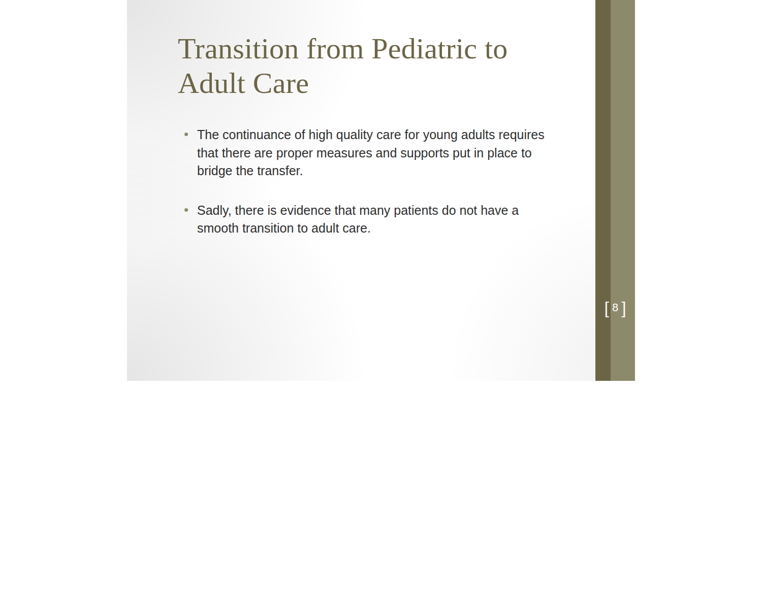Transition from Pediatric to Adult Care
The continuance of high quality care for young adults requires that there are proper measures and supports put in place to bridge the transfer.
Sadly, there is evidence that many patients do not have a smooth transition to adult care.
[8]